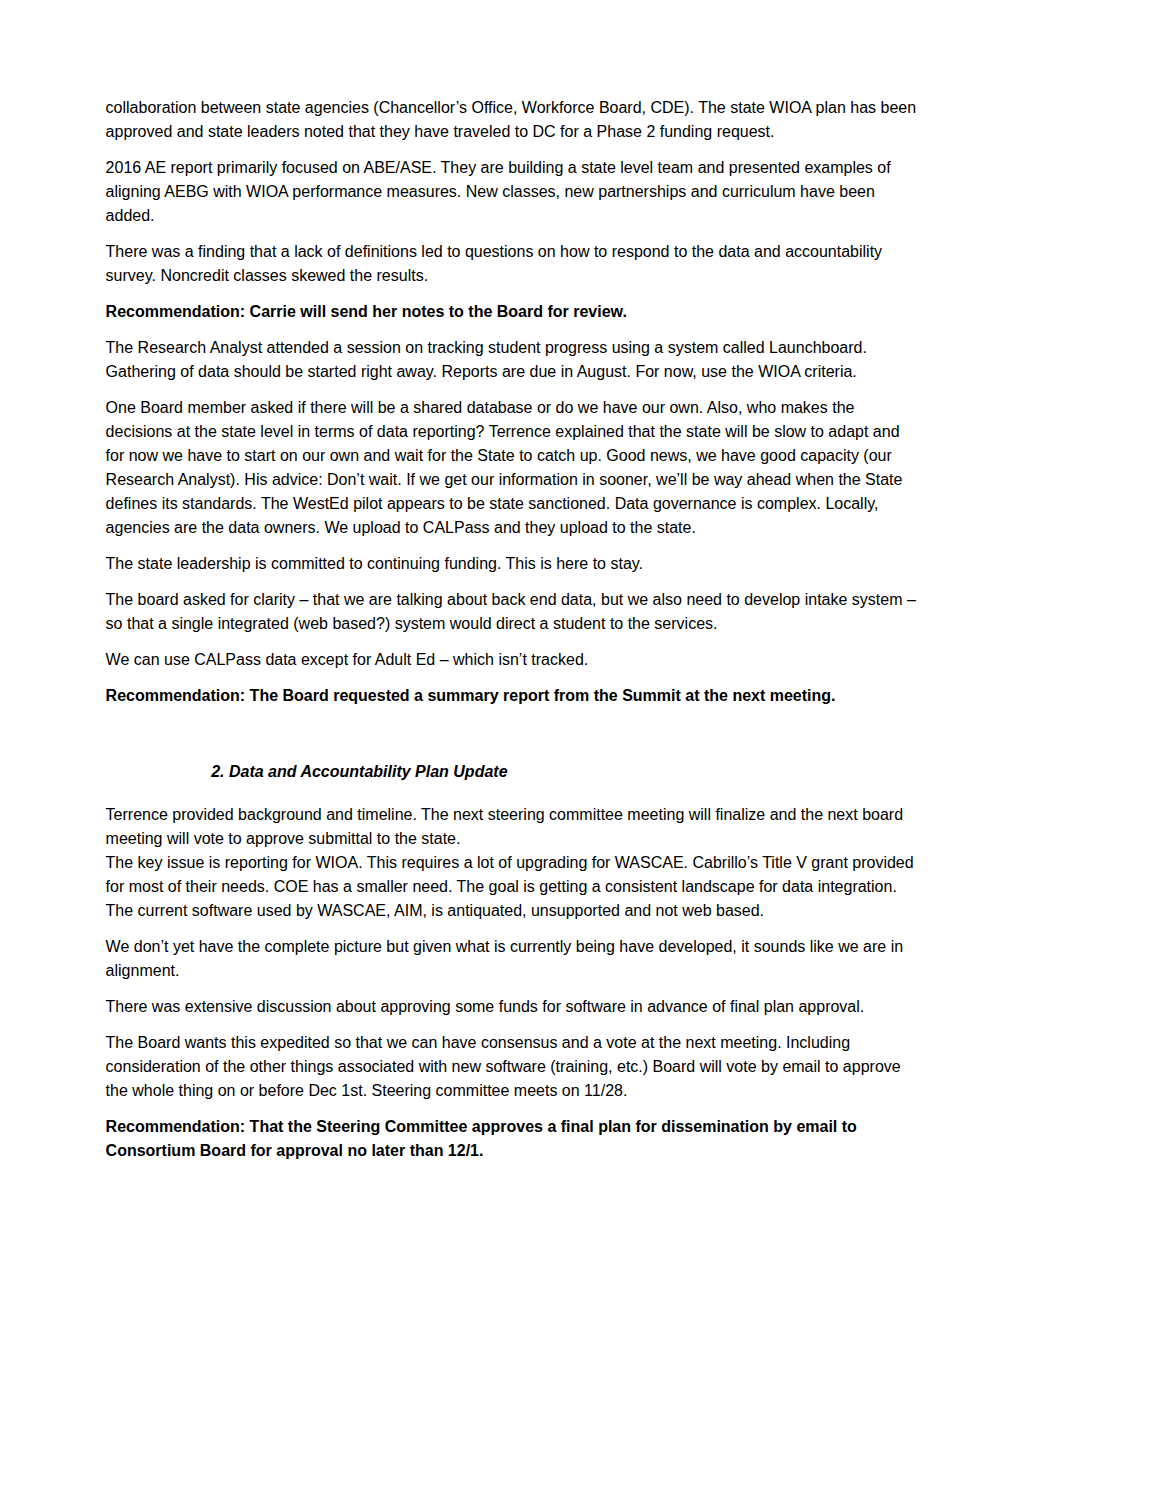collaboration between state agencies (Chancellor’s Office, Workforce Board, CDE). The state WIOA plan has been approved and state leaders noted that they have traveled to DC for a Phase 2 funding request.
2016 AE report primarily focused on ABE/ASE. They are building a state level team and presented examples of aligning AEBG with WIOA performance measures. New classes, new partnerships and curriculum have been added.
There was a finding that a lack of definitions led to questions on how to respond to the data and accountability survey. Noncredit classes skewed the results.
Recommendation: Carrie will send her notes to the Board for review.
The Research Analyst attended a session on tracking student progress using a system called Launchboard. Gathering of data should be started right away. Reports are due in August. For now, use the WIOA criteria.
One Board member asked if there will be a shared database or do we have our own. Also, who makes the decisions at the state level in terms of data reporting? Terrence explained that the state will be slow to adapt and for now we have to start on our own and wait for the State to catch up. Good news, we have good capacity (our Research Analyst). His advice: Don’t wait. If we get our information in sooner, we’ll be way ahead when the State defines its standards. The WestEd pilot appears to be state sanctioned. Data governance is complex. Locally, agencies are the data owners. We upload to CALPass and they upload to the state.
The state leadership is committed to continuing funding. This is here to stay.
The board asked for clarity – that we are talking about back end data, but we also need to develop intake system – so that a single integrated (web based?) system would direct a student to the services.
We can use CALPass data except for Adult Ed – which isn’t tracked.
Recommendation: The Board requested a summary report from the Summit at the next meeting.
2. Data and Accountability Plan Update
Terrence provided background and timeline. The next steering committee meeting will finalize and the next board meeting will vote to approve submittal to the state.
The key issue is reporting for WIOA. This requires a lot of upgrading for WASCAE. Cabrillo’s Title V grant provided for most of their needs. COE has a smaller need. The goal is getting a consistent landscape for data integration. The current software used by WASCAE, AIM, is antiquated, unsupported and not web based.
We don’t yet have the complete picture but given what is currently being have developed, it sounds like we are in alignment.
There was extensive discussion about approving some funds for software in advance of final plan approval.
The Board wants this expedited so that we can have consensus and a vote at the next meeting. Including consideration of the other things associated with new software (training, etc.) Board will vote by email to approve the whole thing on or before Dec 1st. Steering committee meets on 11/28.
Recommendation: That the Steering Committee approves a final plan for dissemination by email to Consortium Board for approval no later than 12/1.